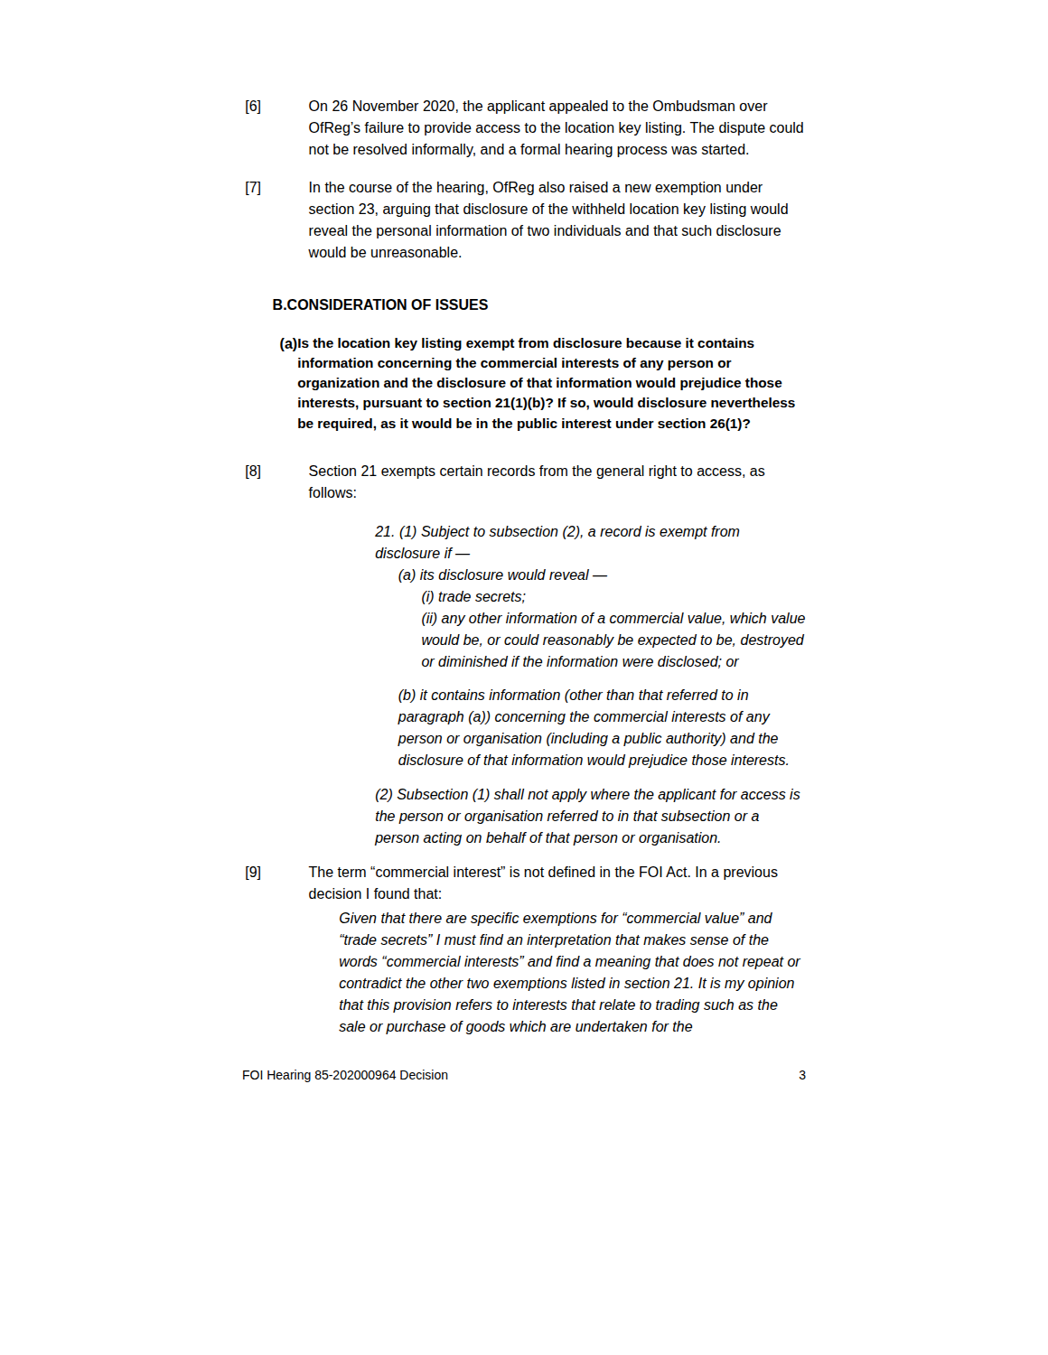[6]
On 26 November 2020, the applicant appealed to the Ombudsman over OfReg’s failure to provide access to the location key listing. The dispute could not be resolved informally, and a formal hearing process was started.
[7]
In the course of the hearing, OfReg also raised a new exemption under section 23, arguing that disclosure of the withheld location key listing would reveal the personal information of two individuals and that such disclosure would be unreasonable.
B.
CONSIDERATION OF ISSUES
(a)
Is the location key listing exempt from disclosure because it contains information concerning the commercial interests of any person or organization and the disclosure of that information would prejudice those interests, pursuant to section 21(1)(b)? If so, would disclosure nevertheless be required, as it would be in the public interest under section 26(1)?
[8]
Section 21 exempts certain records from the general right to access, as follows:
21. (1) Subject to subsection (2), a record is exempt from disclosure if —
(a) its disclosure would reveal —
(i) trade secrets;
(ii) any other information of a commercial value, which value would be, or could reasonably be expected to be, destroyed or diminished if the information were disclosed; or
(b) it contains information (other than that referred to in paragraph (a)) concerning the commercial interests of any person or organisation (including a public authority) and the disclosure of that information would prejudice those interests.
(2) Subsection (1) shall not apply where the applicant for access is the person or organisation referred to in that subsection or a person acting on behalf of that person or organisation.
[9]
The term “commercial interest” is not defined in the FOI Act. In a previous decision I found that:
Given that there are specific exemptions for “commercial value” and “trade secrets” I must find an interpretation that makes sense of the words “commercial interests” and find a meaning that does not repeat or contradict the other two exemptions listed in section 21. It is my opinion that this provision refers to interests that relate to trading such as the sale or purchase of goods which are undertaken for the
FOI Hearing 85-202000964 Decision 3